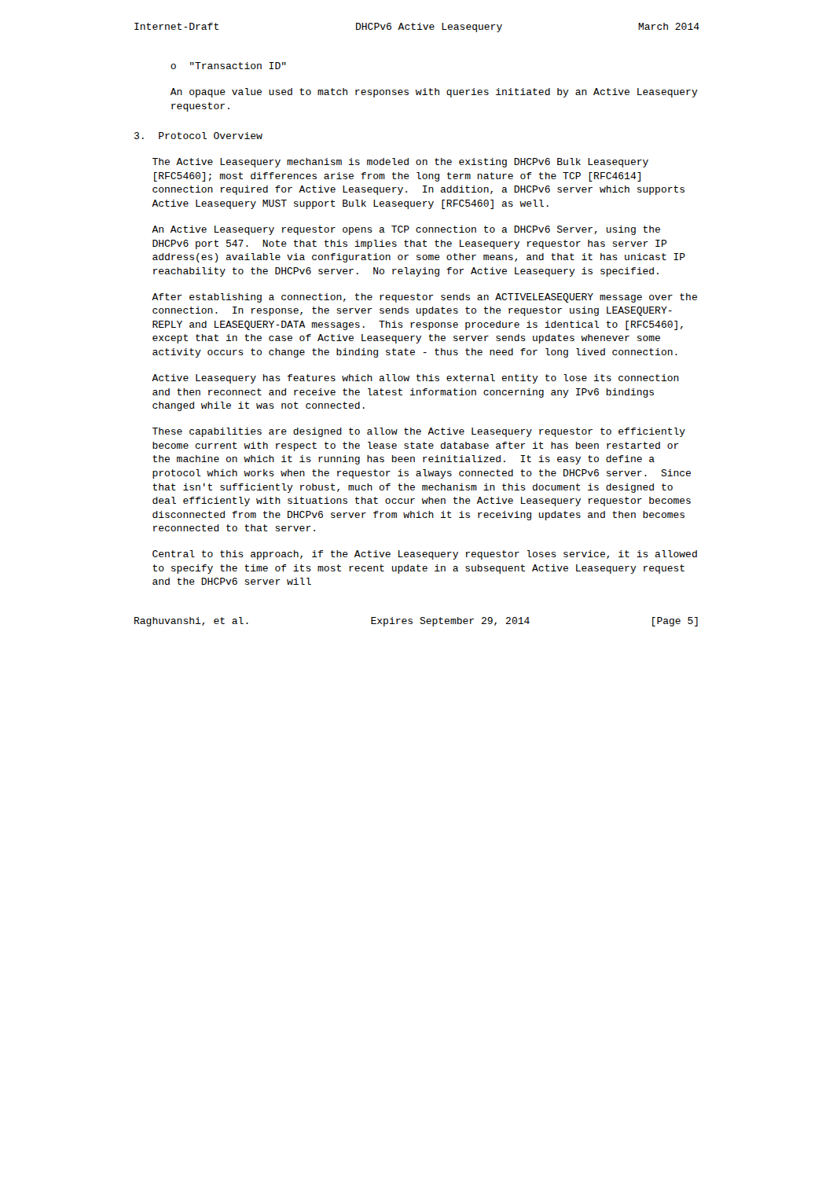Internet-Draft DHCPv6 Active Leasequery March 2014
o "Transaction ID"
An opaque value used to match responses with queries initiated by an Active Leasequery requestor.
3. Protocol Overview
The Active Leasequery mechanism is modeled on the existing DHCPv6 Bulk Leasequery [RFC5460]; most differences arise from the long term nature of the TCP [RFC4614] connection required for Active Leasequery. In addition, a DHCPv6 server which supports Active Leasequery MUST support Bulk Leasequery [RFC5460] as well.
An Active Leasequery requestor opens a TCP connection to a DHCPv6 Server, using the DHCPv6 port 547. Note that this implies that the Leasequery requestor has server IP address(es) available via configuration or some other means, and that it has unicast IP reachability to the DHCPv6 server. No relaying for Active Leasequery is specified.
After establishing a connection, the requestor sends an ACTIVELEASEQUERY message over the connection. In response, the server sends updates to the requestor using LEASEQUERY-REPLY and LEASEQUERY-DATA messages. This response procedure is identical to [RFC5460], except that in the case of Active Leasequery the server sends updates whenever some activity occurs to change the binding state - thus the need for long lived connection.
Active Leasequery has features which allow this external entity to lose its connection and then reconnect and receive the latest information concerning any IPv6 bindings changed while it was not connected.
These capabilities are designed to allow the Active Leasequery requestor to efficiently become current with respect to the lease state database after it has been restarted or the machine on which it is running has been reinitialized. It is easy to define a protocol which works when the requestor is always connected to the DHCPv6 server. Since that isn't sufficiently robust, much of the mechanism in this document is designed to deal efficiently with situations that occur when the Active Leasequery requestor becomes disconnected from the DHCPv6 server from which it is receiving updates and then becomes reconnected to that server.
Central to this approach, if the Active Leasequery requestor loses service, it is allowed to specify the time of its most recent update in a subsequent Active Leasequery request and the DHCPv6 server will
Raghuvanshi, et al. Expires September 29, 2014 [Page 5]